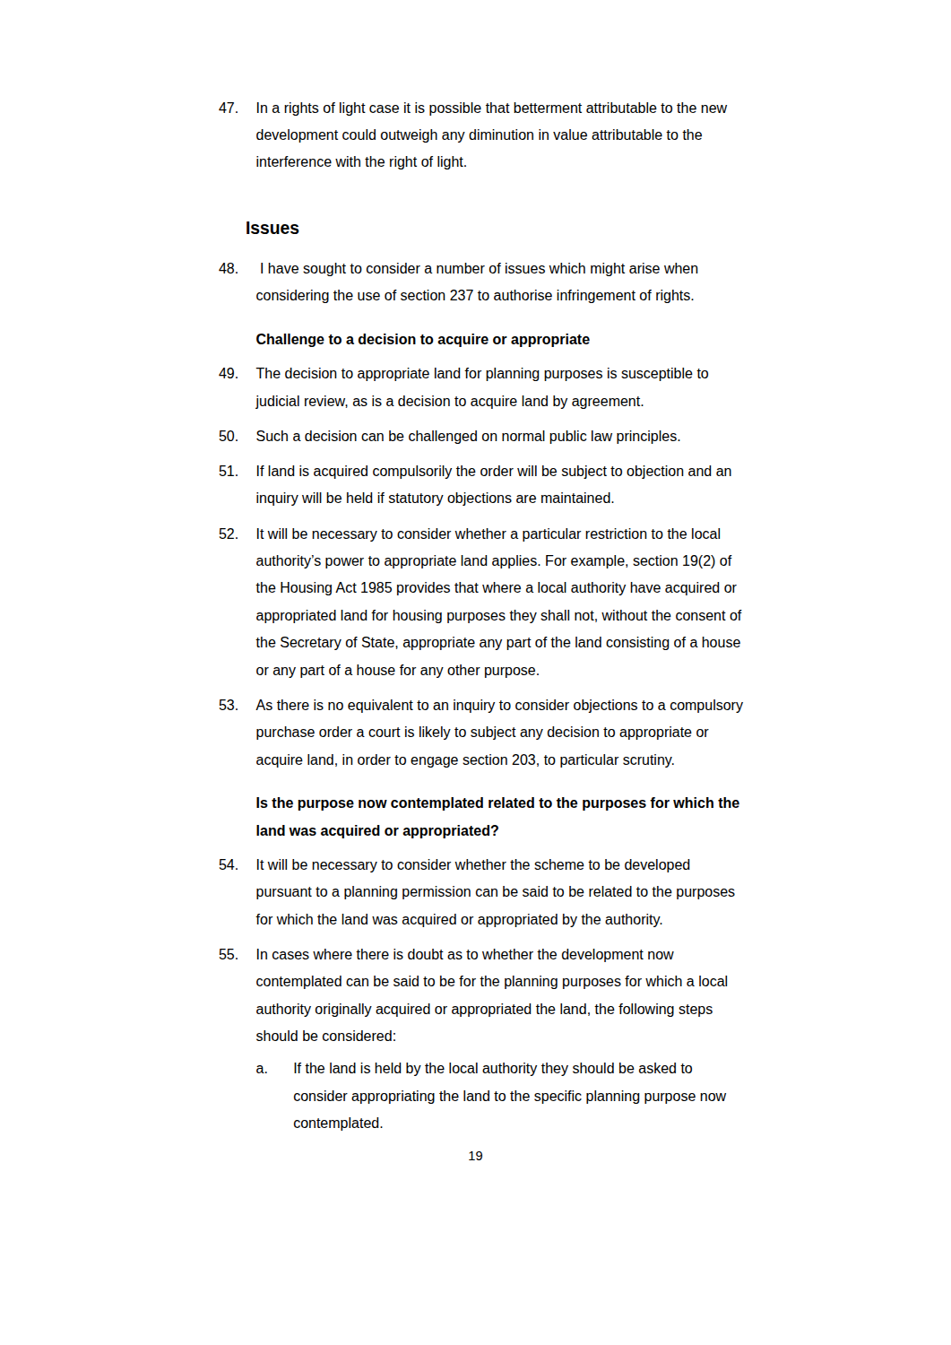47. In a rights of light case it is possible that betterment attributable to the new development could outweigh any diminution in value attributable to the interference with the right of light.
Issues
48. I have sought to consider a number of issues which might arise when considering the use of section 237 to authorise infringement of rights.
Challenge to a decision to acquire or appropriate
49. The decision to appropriate land for planning purposes is susceptible to judicial review, as is a decision to acquire land by agreement.
50. Such a decision can be challenged on normal public law principles.
51. If land is acquired compulsorily the order will be subject to objection and an inquiry will be held if statutory objections are maintained.
52. It will be necessary to consider whether a particular restriction to the local authority’s power to appropriate land applies. For example, section 19(2) of the Housing Act 1985 provides that where a local authority have acquired or appropriated land for housing purposes they shall not, without the consent of the Secretary of State, appropriate any part of the land consisting of a house or any part of a house for any other purpose.
53. As there is no equivalent to an inquiry to consider objections to a compulsory purchase order a court is likely to subject any decision to appropriate or acquire land, in order to engage section 203, to particular scrutiny.
Is the purpose now contemplated related to the purposes for which the land was acquired or appropriated?
54. It will be necessary to consider whether the scheme to be developed pursuant to a planning permission can be said to be related to the purposes for which the land was acquired or appropriated by the authority.
55. In cases where there is doubt as to whether the development now contemplated can be said to be for the planning purposes for which a local authority originally acquired or appropriated the land, the following steps should be considered:
a. If the land is held by the local authority they should be asked to consider appropriating the land to the specific planning purpose now contemplated.
19